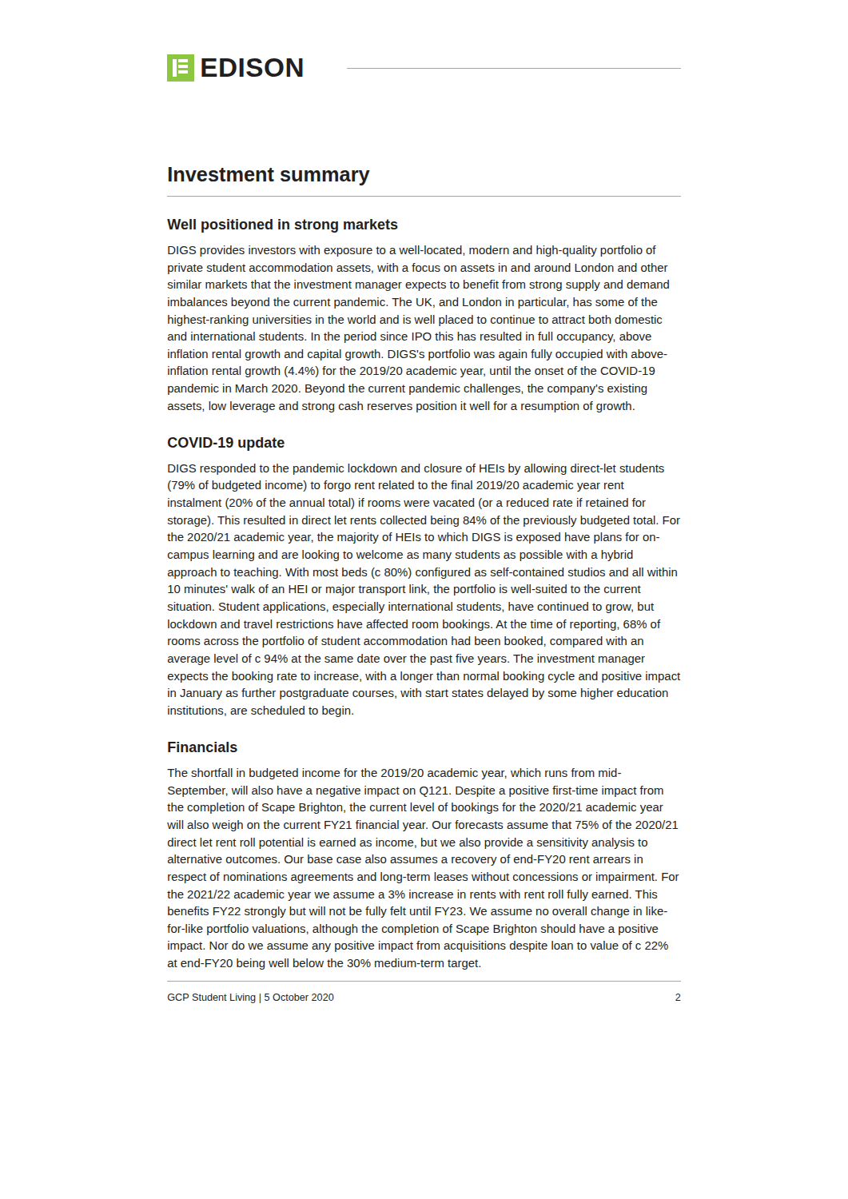EDISON
Investment summary
Well positioned in strong markets
DIGS provides investors with exposure to a well-located, modern and high-quality portfolio of private student accommodation assets, with a focus on assets in and around London and other similar markets that the investment manager expects to benefit from strong supply and demand imbalances beyond the current pandemic. The UK, and London in particular, has some of the highest-ranking universities in the world and is well placed to continue to attract both domestic and international students. In the period since IPO this has resulted in full occupancy, above inflation rental growth and capital growth. DIGS's portfolio was again fully occupied with above-inflation rental growth (4.4%) for the 2019/20 academic year, until the onset of the COVID-19 pandemic in March 2020. Beyond the current pandemic challenges, the company's existing assets, low leverage and strong cash reserves position it well for a resumption of growth.
COVID-19 update
DIGS responded to the pandemic lockdown and closure of HEIs by allowing direct-let students (79% of budgeted income) to forgo rent related to the final 2019/20 academic year rent instalment (20% of the annual total) if rooms were vacated (or a reduced rate if retained for storage). This resulted in direct let rents collected being 84% of the previously budgeted total. For the 2020/21 academic year, the majority of HEIs to which DIGS is exposed have plans for on-campus learning and are looking to welcome as many students as possible with a hybrid approach to teaching. With most beds (c 80%) configured as self-contained studios and all within 10 minutes' walk of an HEI or major transport link, the portfolio is well-suited to the current situation. Student applications, especially international students, have continued to grow, but lockdown and travel restrictions have affected room bookings. At the time of reporting, 68% of rooms across the portfolio of student accommodation had been booked, compared with an average level of c 94% at the same date over the past five years. The investment manager expects the booking rate to increase, with a longer than normal booking cycle and positive impact in January as further postgraduate courses, with start states delayed by some higher education institutions, are scheduled to begin.
Financials
The shortfall in budgeted income for the 2019/20 academic year, which runs from mid-September, will also have a negative impact on Q121. Despite a positive first-time impact from the completion of Scape Brighton, the current level of bookings for the 2020/21 academic year will also weigh on the current FY21 financial year. Our forecasts assume that 75% of the 2020/21 direct let rent roll potential is earned as income, but we also provide a sensitivity analysis to alternative outcomes. Our base case also assumes a recovery of end-FY20 rent arrears in respect of nominations agreements and long-term leases without concessions or impairment. For the 2021/22 academic year we assume a 3% increase in rents with rent roll fully earned. This benefits FY22 strongly but will not be fully felt until FY23. We assume no overall change in like-for-like portfolio valuations, although the completion of Scape Brighton should have a positive impact. Nor do we assume any positive impact from acquisitions despite loan to value of c 22% at end-FY20 being well below the 30% medium-term target.
GCP Student Living | 5 October 2020 2